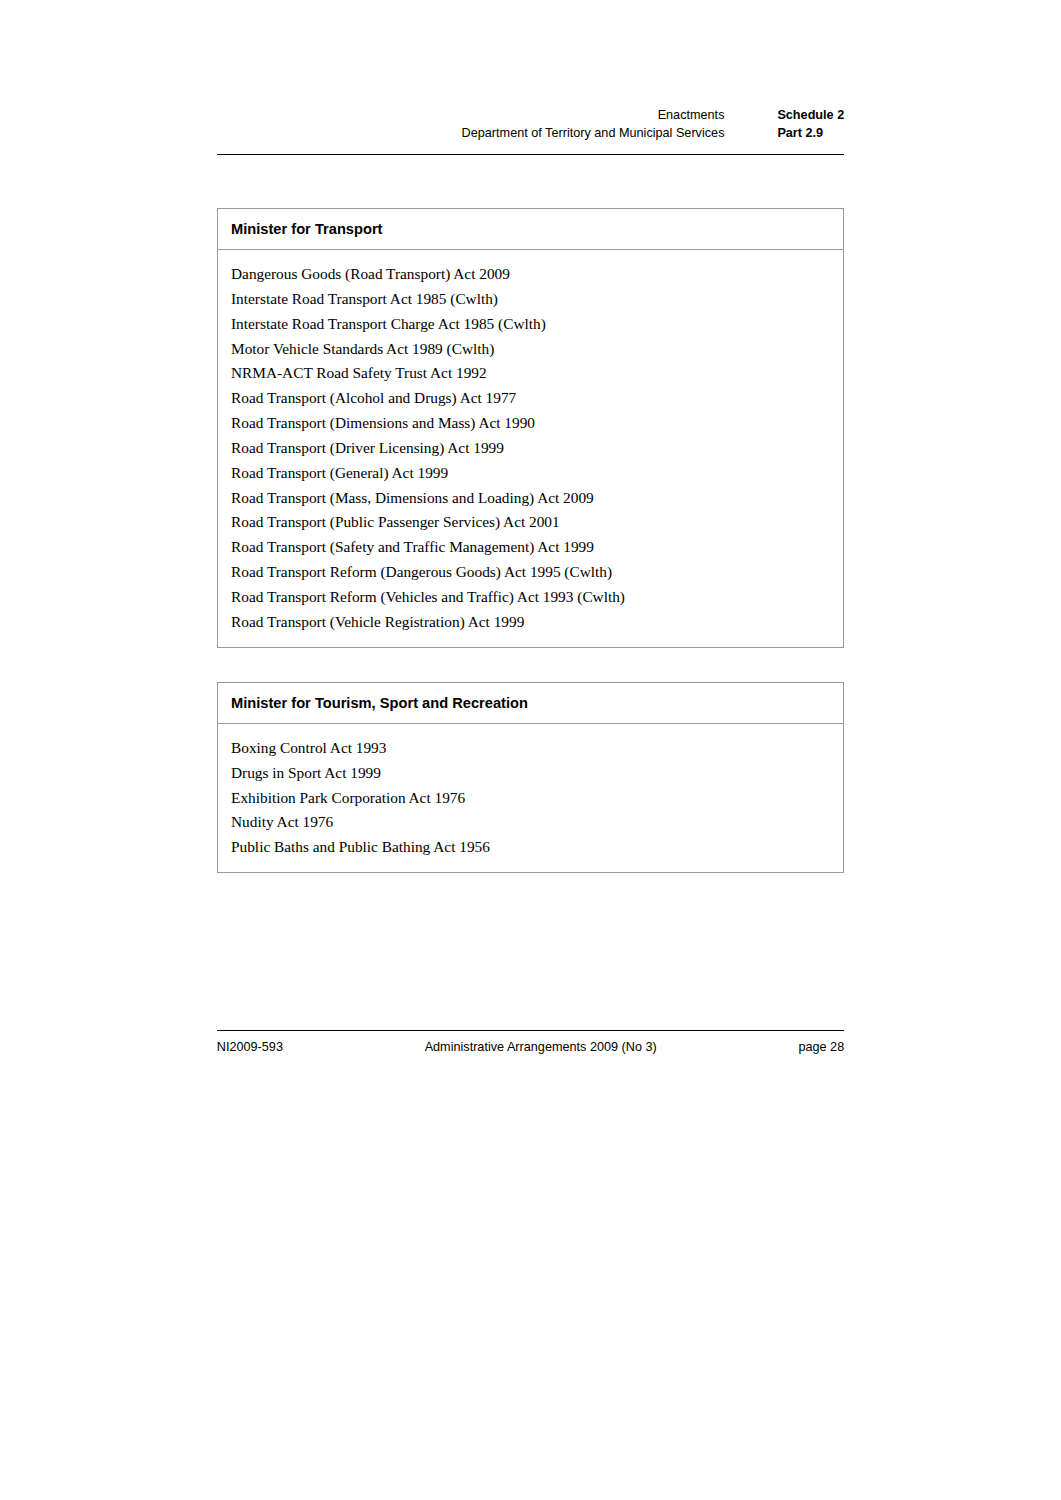Enactments
Department of Territory and Municipal Services
Schedule 2
Part 2.9
| Minister for Transport |
| --- |
| Dangerous Goods (Road Transport) Act 2009 Interstate Road Transport Act 1985 (Cwlth) Interstate Road Transport Charge Act 1985 (Cwlth) Motor Vehicle Standards Act 1989 (Cwlth) NRMA-ACT Road Safety Trust Act 1992 Road Transport (Alcohol and Drugs) Act 1977 Road Transport (Dimensions and Mass) Act 1990 Road Transport (Driver Licensing) Act 1999 Road Transport (General) Act 1999 Road Transport (Mass, Dimensions and Loading) Act 2009 Road Transport (Public Passenger Services) Act 2001 Road Transport (Safety and Traffic Management) Act 1999 Road Transport Reform (Dangerous Goods) Act 1995 (Cwlth) Road Transport Reform (Vehicles and Traffic) Act 1993 (Cwlth) Road Transport (Vehicle Registration) Act 1999 |
| Minister for Tourism, Sport and Recreation |
| --- |
| Boxing Control Act 1993 Drugs in Sport Act 1999 Exhibition Park Corporation Act 1976 Nudity Act 1976 Public Baths and Public Bathing Act 1956 |
NI2009-593
Administrative Arrangements 2009 (No 3)
page 28